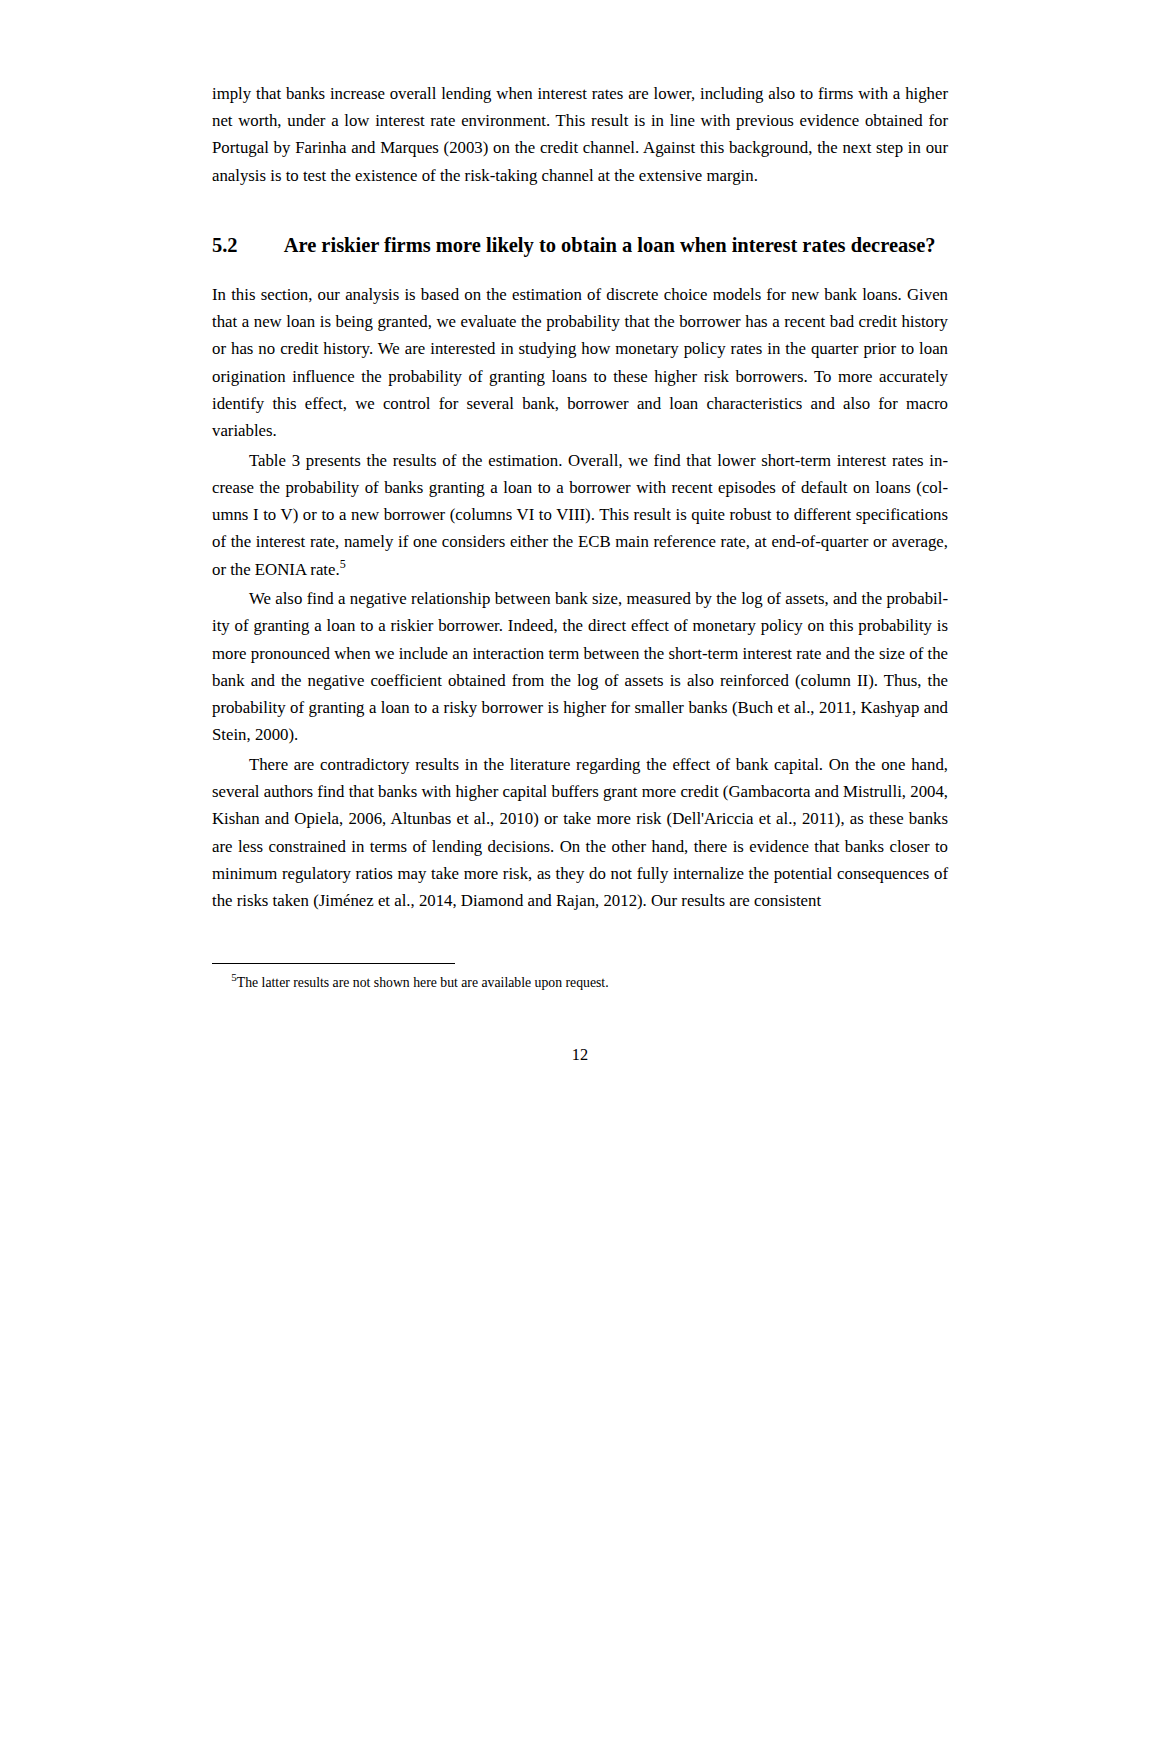imply that banks increase overall lending when interest rates are lower, including also to firms with a higher net worth, under a low interest rate environment. This result is in line with previous evidence obtained for Portugal by Farinha and Marques (2003) on the credit channel. Against this background, the next step in our analysis is to test the existence of the risk-taking channel at the extensive margin.
5.2 Are riskier firms more likely to obtain a loan when interest rates decrease?
In this section, our analysis is based on the estimation of discrete choice models for new bank loans. Given that a new loan is being granted, we evaluate the probability that the borrower has a recent bad credit history or has no credit history. We are interested in studying how monetary policy rates in the quarter prior to loan origination influence the probability of granting loans to these higher risk borrowers. To more accurately identify this effect, we control for several bank, borrower and loan characteristics and also for macro variables.
Table 3 presents the results of the estimation. Overall, we find that lower short-term interest rates increase the probability of banks granting a loan to a borrower with recent episodes of default on loans (columns I to V) or to a new borrower (columns VI to VIII). This result is quite robust to different specifications of the interest rate, namely if one considers either the ECB main reference rate, at end-of-quarter or average, or the EONIA rate.5
We also find a negative relationship between bank size, measured by the log of assets, and the probability of granting a loan to a riskier borrower. Indeed, the direct effect of monetary policy on this probability is more pronounced when we include an interaction term between the short-term interest rate and the size of the bank and the negative coefficient obtained from the log of assets is also reinforced (column II). Thus, the probability of granting a loan to a risky borrower is higher for smaller banks (Buch et al., 2011, Kashyap and Stein, 2000).
There are contradictory results in the literature regarding the effect of bank capital. On the one hand, several authors find that banks with higher capital buffers grant more credit (Gambacorta and Mistrulli, 2004, Kishan and Opiela, 2006, Altunbas et al., 2010) or take more risk (Dell'Ariccia et al., 2011), as these banks are less constrained in terms of lending decisions. On the other hand, there is evidence that banks closer to minimum regulatory ratios may take more risk, as they do not fully internalize the potential consequences of the risks taken (Jiménez et al., 2014, Diamond and Rajan, 2012). Our results are consistent
5The latter results are not shown here but are available upon request.
12